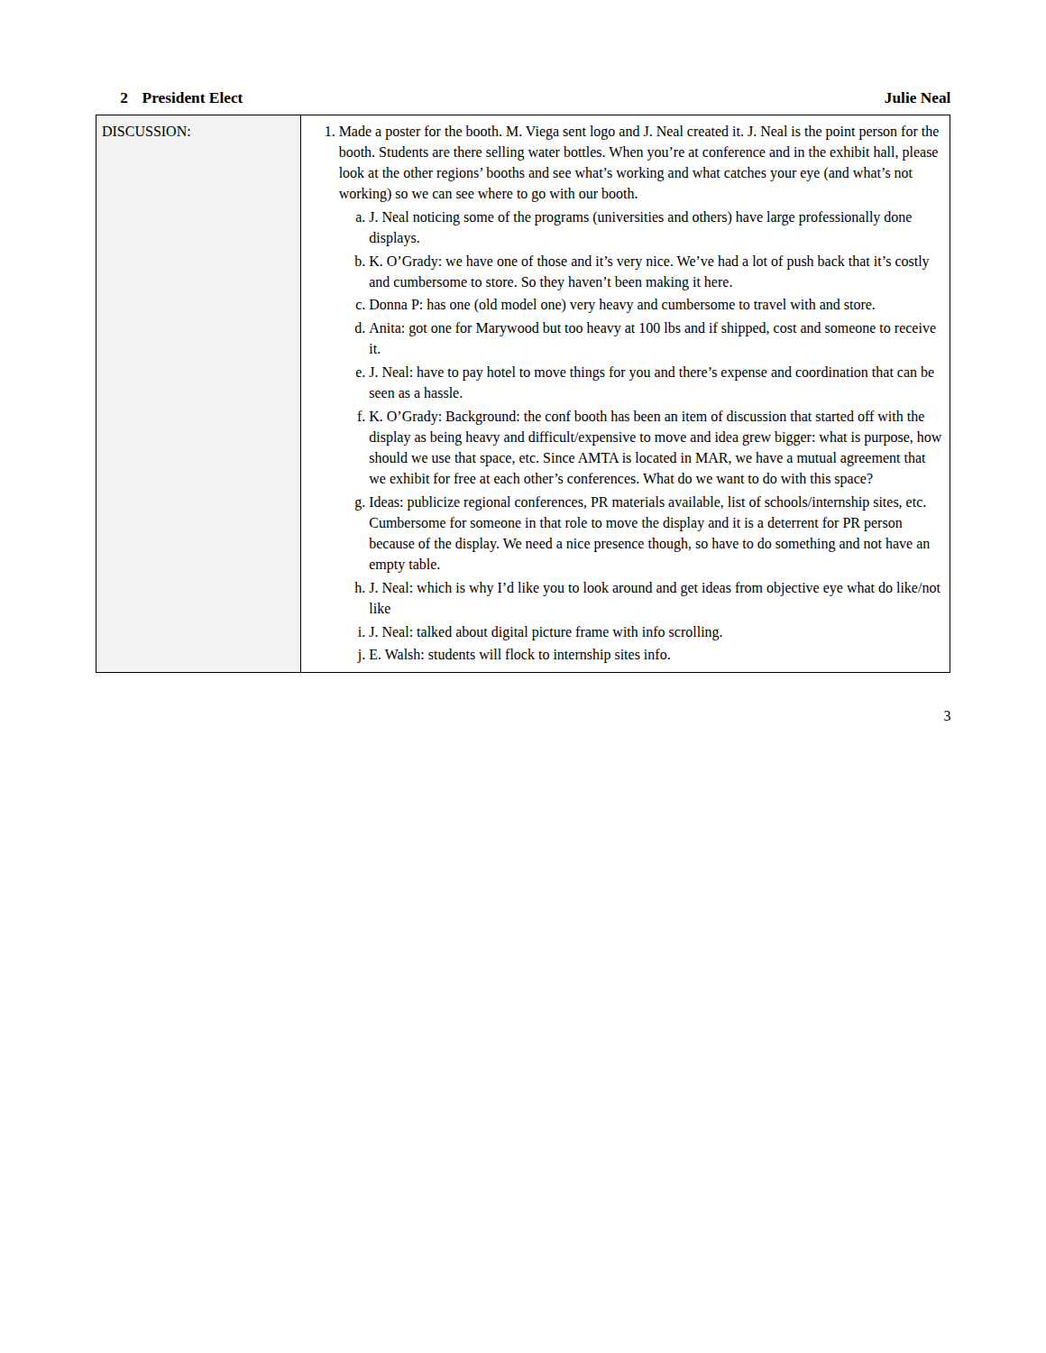2 President Elect Julie Neal
| DISCUSSION: | Made a poster for the booth. M. Viega sent logo and J. Neal created it. J. Neal is the point person for the booth. Students are there selling water bottles. When you’re at conference and in the exhibit hall, please look at the other regions’ booths and see what’s working and what catches your eye (and what’s not working) so we can see where to go with our booth. J. Neal noticing some of the programs (universities and others) have large professionally done displays. K. O’Grady: we have one of those and it’s very nice. We’ve had a lot of push back that it’s costly and cumbersome to store. So they haven’t been making it here. Donna P: has one (old model one) very heavy and cumbersome to travel with and store. Anita: got one for Marywood but too heavy at 100 lbs and if shipped, cost and someone to receive it. J. Neal: have to pay hotel to move things for you and there’s expense and coordination that can be seen as a hassle. K. O’Grady: Background: the conf booth has been an item of discussion that started off with the display as being heavy and difficult/expensive to move and idea grew bigger: what is purpose, how should we use that space, etc. Since AMTA is located in MAR, we have a mutual agreement that we exhibit for free at each other’s conferences. What do we want to do with this space? Ideas: publicize regional conferences, PR materials available, list of schools/internship sites, etc. Cumbersome for someone in that role to move the display and it is a deterrent for PR person because of the display. We need a nice presence though, so have to do something and not have an empty table. J. Neal: which is why I’d like you to look around and get ideas from objective eye what do like/not like J. Neal: talked about digital picture frame with info scrolling. E. Walsh: students will flock to internship sites info. |
3